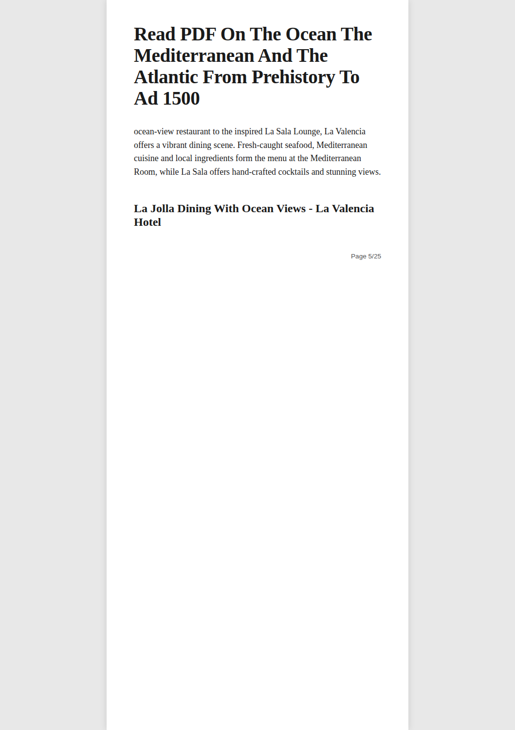Read PDF On The Ocean The Mediterranean And The Atlantic From Prehistory To Ad 1500
ocean-view restaurant to the inspired La Sala Lounge, La Valencia offers a vibrant dining scene. Fresh-caught seafood, Mediterranean cuisine and local ingredients form the menu at the Mediterranean Room, while La Sala offers hand-crafted cocktails and stunning views.
La Jolla Dining With Ocean Views - La Valencia Hotel
Page 5/25